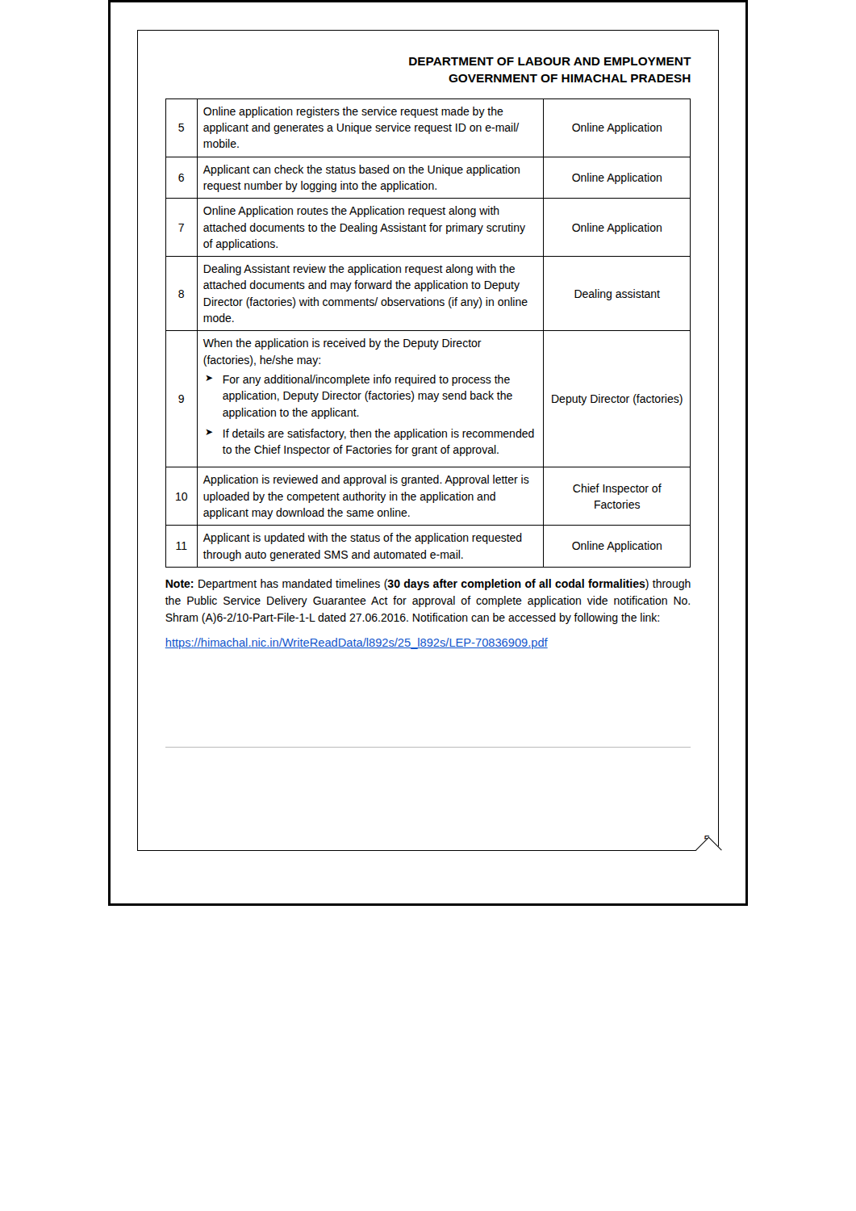DEPARTMENT OF LABOUR AND EMPLOYMENT
GOVERNMENT OF HIMACHAL PRADESH
| 5 | Online application registers the service request made by the applicant and generates a Unique service request ID on e-mail/ mobile. | Online Application |
| 6 | Applicant can check the status based on the Unique application request number by logging into the application. | Online Application |
| 7 | Online Application routes the Application request along with attached documents to the Dealing Assistant for primary scrutiny of applications. | Online Application |
| 8 | Dealing Assistant review the application request along with the attached documents and may forward the application to Deputy Director (factories) with comments/ observations (if any) in online mode. | Dealing assistant |
| 9 | When the application is received by the Deputy Director (factories), he/she may: For any additional/incomplete info required to process the application, Deputy Director (factories) may send back the application to the applicant. If details are satisfactory, then the application is recommended to the Chief Inspector of Factories for grant of approval. | Deputy Director (factories) |
| 10 | Application is reviewed and approval is granted. Approval letter is uploaded by the competent authority in the application and applicant may download the same online. | Chief Inspector of Factories |
| 11 | Applicant is updated with the status of the application requested through auto generated SMS and automated e-mail. | Online Application |
Note: Department has mandated timelines (30 days after completion of all codal formalities) through the Public Service Delivery Guarantee Act for approval of complete application vide notification No. Shram (A)6-2/10-Part-File-1-L dated 27.06.2016. Notification can be accessed by following the link:
https://himachal.nic.in/WriteReadData/l892s/25_l892s/LEP-70836909.pdf
5